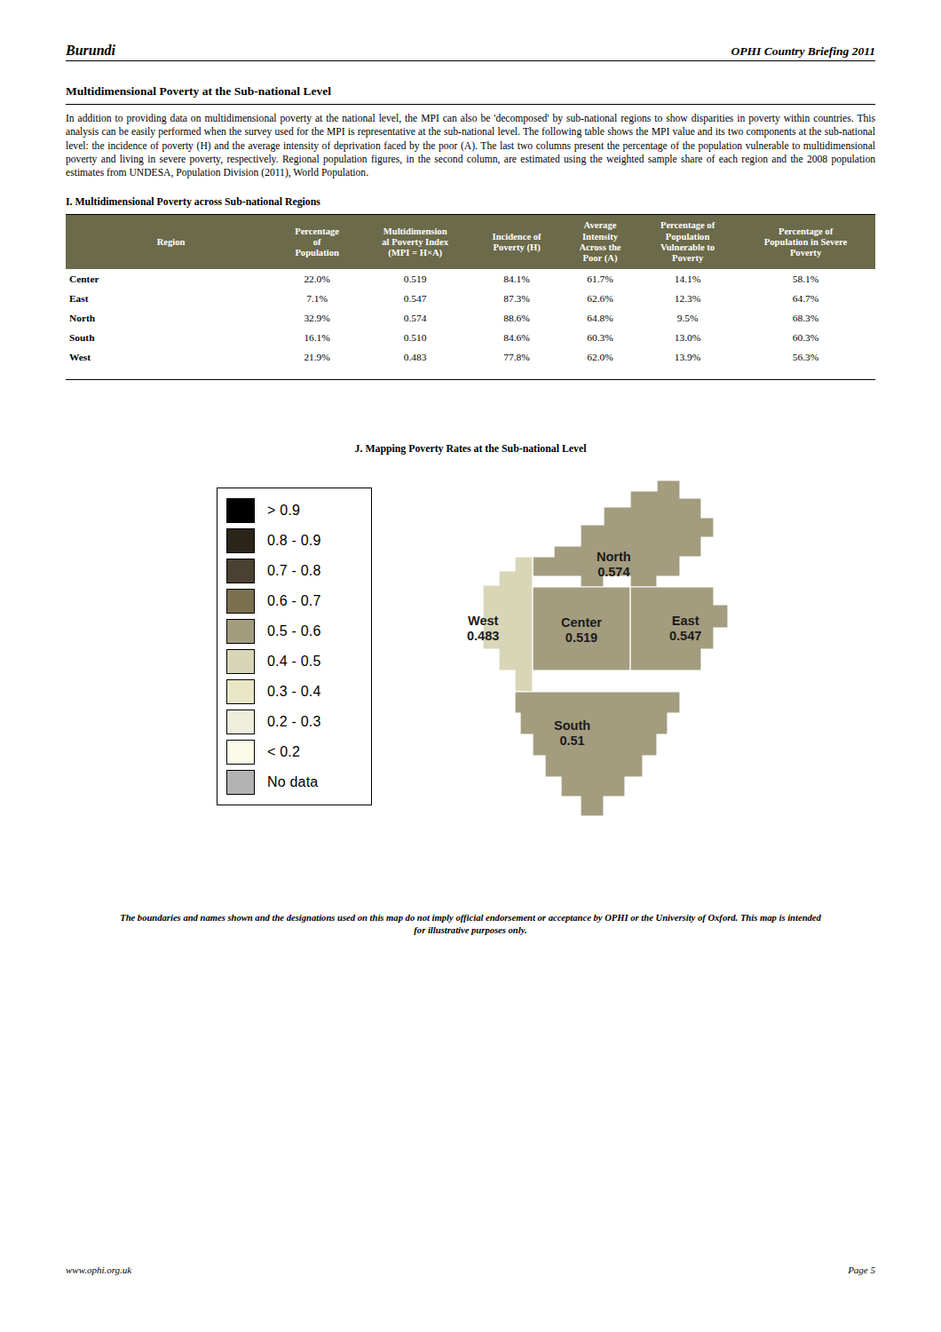Burundi
OPHI Country Briefing 2011
Multidimensional Poverty at the Sub-national Level
In addition to providing data on multidimensional poverty at the national level, the MPI can also be 'decomposed' by sub-national regions to show disparities in poverty within countries. This analysis can be easily performed when the survey used for the MPI is representative at the sub-national level. The following table shows the MPI value and its two components at the sub-national level: the incidence of poverty (H) and the average intensity of deprivation faced by the poor (A). The last two columns present the percentage of the population vulnerable to multidimensional poverty and living in severe poverty, respectively. Regional population figures, in the second column, are estimated using the weighted sample share of each region and the 2008 population estimates from UNDESA, Population Division (2011), World Population.
I. Multidimensional Poverty across Sub-national Regions
| Region | Percentage of Population | Multidimension al Poverty Index (MPI = H×A) | Incidence of Poverty (H) | Average Intensity Across the Poor (A) | Percentage of Population Vulnerable to Poverty | Percentage of Population in Severe Poverty |
| --- | --- | --- | --- | --- | --- | --- |
| Center | 22.0% | 0.519 | 84.1% | 61.7% | 14.1% | 58.1% |
| East | 7.1% | 0.547 | 87.3% | 62.6% | 12.3% | 64.7% |
| North | 32.9% | 0.574 | 88.6% | 64.8% | 9.5% | 68.3% |
| South | 16.1% | 0.510 | 84.6% | 60.3% | 13.0% | 60.3% |
| West | 21.9% | 0.483 | 77.8% | 62.0% | 13.9% | 56.3% |
J. Mapping Poverty Rates at the Sub-national Level
> 0.9
0.8 - 0.9
0.7 - 0.8
0.6 - 0.7
0.5 - 0.6
0.4 - 0.5
0.3 - 0.4
0.2 - 0.3
< 0.2
No data
North
0.574
West
0.483
Center
0.519
East
0.547
South
0.51
The boundaries and names shown and the designations used on this map do not imply official endorsement or acceptance by OPHI or the University of Oxford. This map is intended for illustrative purposes only.
www.ophi.org.uk
Page 5